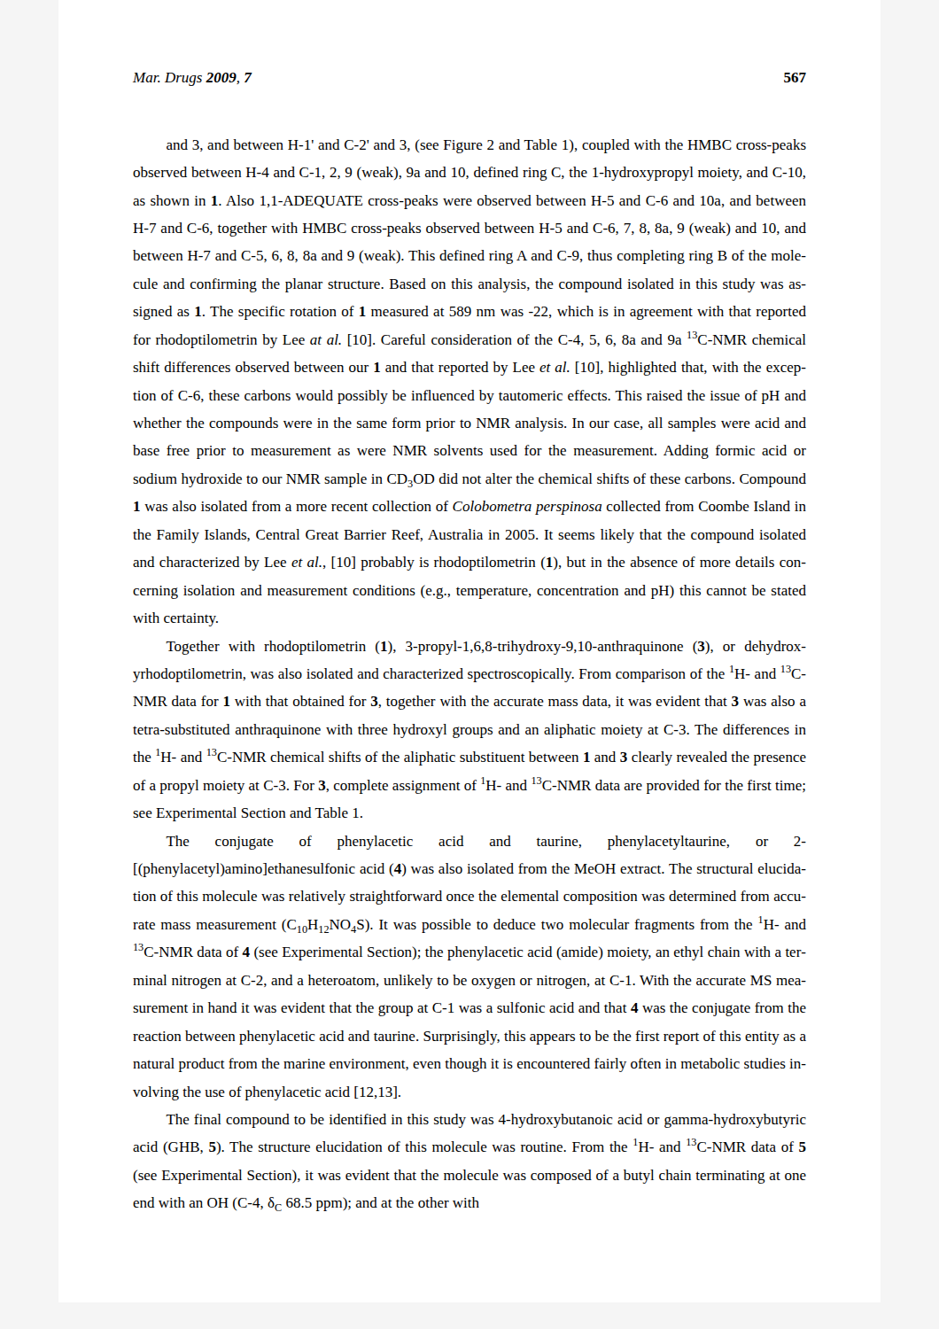Mar. Drugs 2009, 7 567
and 3, and between H-1' and C-2' and 3, (see Figure 2 and Table 1), coupled with the HMBC cross-peaks observed between H-4 and C-1, 2, 9 (weak), 9a and 10, defined ring C, the 1-hydroxypropyl moiety, and C-10, as shown in 1. Also 1,1-ADEQUATE cross-peaks were observed between H-5 and C-6 and 10a, and between H-7 and C-6, together with HMBC cross-peaks observed between H-5 and C-6, 7, 8, 8a, 9 (weak) and 10, and between H-7 and C-5, 6, 8, 8a and 9 (weak). This defined ring A and C-9, thus completing ring B of the molecule and confirming the planar structure. Based on this analysis, the compound isolated in this study was assigned as 1. The specific rotation of 1 measured at 589 nm was -22, which is in agreement with that reported for rhodoptilometrin by Lee at al. [10]. Careful consideration of the C-4, 5, 6, 8a and 9a 13C-NMR chemical shift differences observed between our 1 and that reported by Lee et al. [10], highlighted that, with the exception of C-6, these carbons would possibly be influenced by tautomeric effects. This raised the issue of pH and whether the compounds were in the same form prior to NMR analysis. In our case, all samples were acid and base free prior to measurement as were NMR solvents used for the measurement. Adding formic acid or sodium hydroxide to our NMR sample in CD3OD did not alter the chemical shifts of these carbons. Compound 1 was also isolated from a more recent collection of Colobometra perspinosa collected from Coombe Island in the Family Islands, Central Great Barrier Reef, Australia in 2005. It seems likely that the compound isolated and characterized by Lee et al., [10] probably is rhodoptilometrin (1), but in the absence of more details concerning isolation and measurement conditions (e.g., temperature, concentration and pH) this cannot be stated with certainty.
Together with rhodoptilometrin (1), 3-propyl-1,6,8-trihydroxy-9,10-anthraquinone (3), or dehydroxyrhodoptilometrin, was also isolated and characterized spectroscopically. From comparison of the 1H- and 13C-NMR data for 1 with that obtained for 3, together with the accurate mass data, it was evident that 3 was also a tetra-substituted anthraquinone with three hydroxyl groups and an aliphatic moiety at C-3. The differences in the 1H- and 13C-NMR chemical shifts of the aliphatic substituent between 1 and 3 clearly revealed the presence of a propyl moiety at C-3. For 3, complete assignment of 1H- and 13C-NMR data are provided for the first time; see Experimental Section and Table 1.
The conjugate of phenylacetic acid and taurine, phenylacetyltaurine, or 2-[(phenylacetyl)amino]ethanesulfonic acid (4) was also isolated from the MeOH extract. The structural elucidation of this molecule was relatively straightforward once the elemental composition was determined from accurate mass measurement (C10H12NO4S). It was possible to deduce two molecular fragments from the 1H- and 13C-NMR data of 4 (see Experimental Section); the phenylacetic acid (amide) moiety, an ethyl chain with a terminal nitrogen at C-2, and a heteroatom, unlikely to be oxygen or nitrogen, at C-1. With the accurate MS measurement in hand it was evident that the group at C-1 was a sulfonic acid and that 4 was the conjugate from the reaction between phenylacetic acid and taurine. Surprisingly, this appears to be the first report of this entity as a natural product from the marine environment, even though it is encountered fairly often in metabolic studies involving the use of phenylacetic acid [12,13].
The final compound to be identified in this study was 4-hydroxybutanoic acid or gamma-hydroxybutyric acid (GHB, 5). The structure elucidation of this molecule was routine. From the 1H- and 13C-NMR data of 5 (see Experimental Section), it was evident that the molecule was composed of a butyl chain terminating at one end with an OH (C-4, δC 68.5 ppm); and at the other with